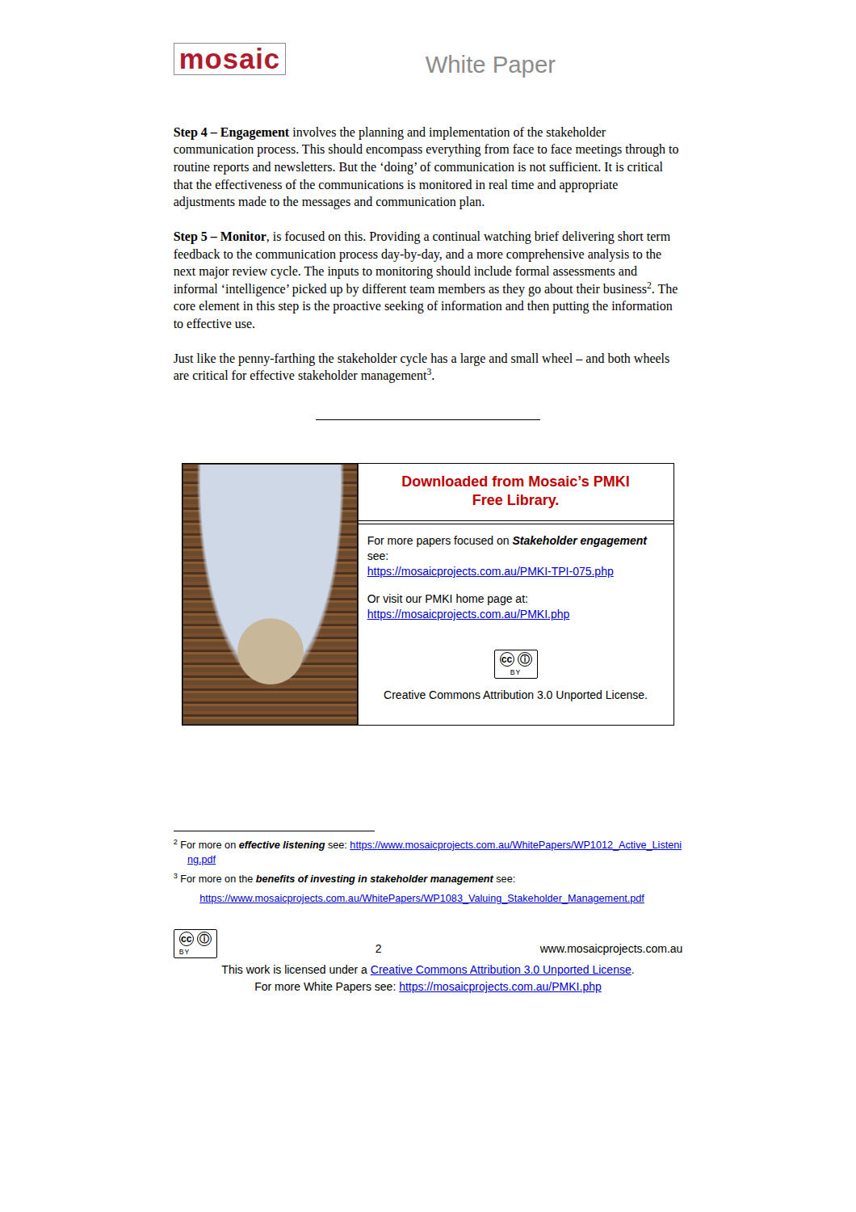mosaic
White Paper
Step 4 – Engagement involves the planning and implementation of the stakeholder communication process. This should encompass everything from face to face meetings through to routine reports and newsletters. But the ‘doing’ of communication is not sufficient. It is critical that the effectiveness of the communications is monitored in real time and appropriate adjustments made to the messages and communication plan.
Step 5 – Monitor, is focused on this. Providing a continual watching brief delivering short term feedback to the communication process day-by-day, and a more comprehensive analysis to the next major review cycle. The inputs to monitoring should include formal assessments and informal ‘intelligence’ picked up by different team members as they go about their business2. The core element in this step is the proactive seeking of information and then putting the information to effective use.
Just like the penny-farthing the stakeholder cycle has a large and small wheel – and both wheels are critical for effective stakeholder management3.
| | Downloaded from Mosaic’s PMKI Free Library. |
| For more papers focused on Stakeholder engagement see: https://mosaicprojects.com.au/PMKI-TPI-075.php Or visit our PMKI home page at: https://mosaicprojects.com.au/PMKI.php cc ⓘ BY Creative Commons Attribution 3.0 Unported License. |
2 For more on effective listening see: https://www.mosaicprojects.com.au/WhitePapers/WP1012_Active_Listening.pdf
3 For more on the benefits of investing in stakeholder management see:
https://www.mosaicprojects.com.au/WhitePapers/WP1083_Valuing_Stakeholder_Management.pdf
cc ⓘ BY
2
www.mosaicprojects.com.au
This work is licensed under a Creative Commons Attribution 3.0 Unported License.
For more White Papers see: https://mosaicprojects.com.au/PMKI.php